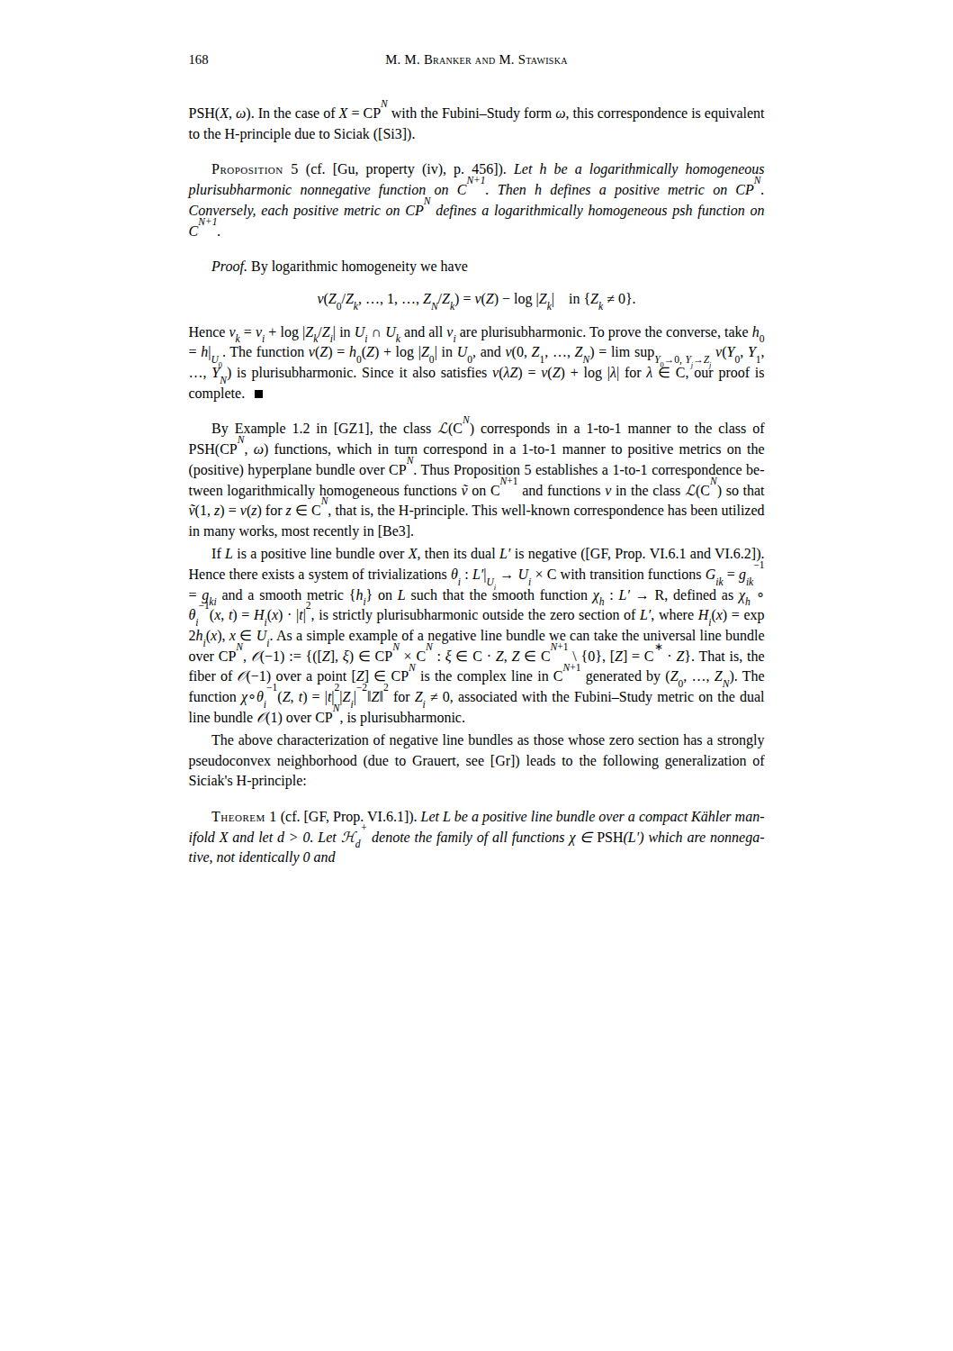168 M. M. Branker and M. Stawiska 168
PSH(X, ω). In the case of X = CPN with the Fubini–Study form ω, this correspondence is equivalent to the H-principle due to Siciak ([Si3]).
Proposition 5 (cf. [Gu, property (iv), p. 456]). Let h be a logarithmically homogeneous plurisubharmonic nonnegative function on CN+1. Then h defines a positive metric on CPN. Conversely, each positive metric on CPN defines a logarithmically homogeneous psh function on CN+1.
Proof. By logarithmic homogeneity we have
v(Z0/Zk, …, 1, …, ZN/Zk) = v(Z) − log |Zk| in {Zk ≠ 0}.
Hence vk = vi + log |Zk/Zi| in Ui ∩ Uk and all vi are plurisubharmonic. To prove the converse, take h0 = h|U0. The function v(Z) = h0(Z) + log |Z0| in U0, and v(0, Z1, …, ZN) = lim supY0→0, Yj→Zj v(Y0, Y1, …, YN) is plurisubharmonic. Since it also satisfies v(λZ) = v(Z) + log |λ| for λ ∈ C, our proof is complete.
By Example 1.2 in [GZ1], the class ℒ(CN) corresponds in a 1-to-1 manner to the class of PSH(CPN, ω) functions, which in turn correspond in a 1-to-1 manner to positive metrics on the (positive) hyperplane bundle over CPN. Thus Proposition 5 establishes a 1-to-1 correspondence between logarithmically homogeneous functions ṽ on CN+1 and functions v in the class ℒ(CN) so that ṽ(1, z) = v(z) for z ∈ CN, that is, the H-principle. This well-known correspondence has been utilized in many works, most recently in [Be3].
If L is a positive line bundle over X, then its dual L′ is negative ([GF, Prop. VI.6.1 and VI.6.2]). Hence there exists a system of trivializations θi : L′|Ui → Ui × C with transition functions Gik = gik−1 = gki and a smooth metric {hi} on L such that the smooth function χh : L′ → R, defined as χh ∘ θi−1(x, t) = Hi(x) · |t|2, is strictly plurisubharmonic outside the zero section of L′, where Hi(x) = exp 2hi(x), x ∈ Ui. As a simple example of a negative line bundle we can take the universal line bundle over CPN, 𝒪(−1) := {([Z], ξ) ∈ CPN × CN : ξ ∈ C · Z, Z ∈ CN+1 \ {0}, [Z] = C∗ · Z}. That is, the fiber of 𝒪(−1) over a point [Z] ∈ CPN is the complex line in CN+1 generated by (Z0, …, ZN). The function χ∘θi−1(Z, t) = |t|2|Zi|−2‖Z‖2 for Zi ≠ 0, associated with the Fubini–Study metric on the dual line bundle 𝒪(1) over CPN, is plurisubharmonic.
The above characterization of negative line bundles as those whose zero section has a strongly pseudoconvex neighborhood (due to Grauert, see [Gr]) leads to the following generalization of Siciak's H-principle:
Theorem 1 (cf. [GF, Prop. VI.6.1]). Let L be a positive line bundle over a compact Kähler manifold X and let d > 0. Let ℋd+ denote the family of all functions χ ∈ PSH(L′) which are nonnegative, not identically 0 and